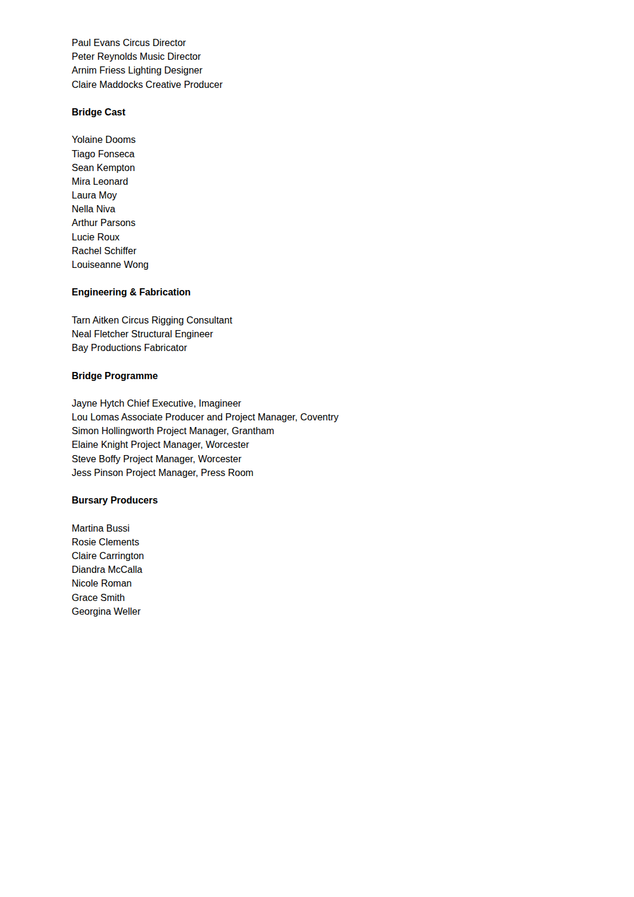Paul Evans Circus Director
Peter Reynolds Music Director
Arnim Friess Lighting Designer
Claire Maddocks Creative Producer
Bridge Cast
Yolaine Dooms
Tiago Fonseca
Sean Kempton
Mira Leonard
Laura Moy
Nella Niva
Arthur Parsons
Lucie Roux
Rachel Schiffer
Louiseanne Wong
Engineering & Fabrication
Tarn Aitken Circus Rigging Consultant
Neal Fletcher Structural Engineer
Bay Productions Fabricator
Bridge Programme
Jayne Hytch Chief Executive, Imagineer
Lou Lomas Associate Producer and Project Manager, Coventry
Simon Hollingworth Project Manager, Grantham
Elaine Knight Project Manager, Worcester
Steve Boffy Project Manager, Worcester
Jess Pinson Project Manager, Press Room
Bursary Producers
Martina Bussi
Rosie Clements
Claire Carrington
Diandra McCalla
Nicole Roman
Grace Smith
Georgina Weller